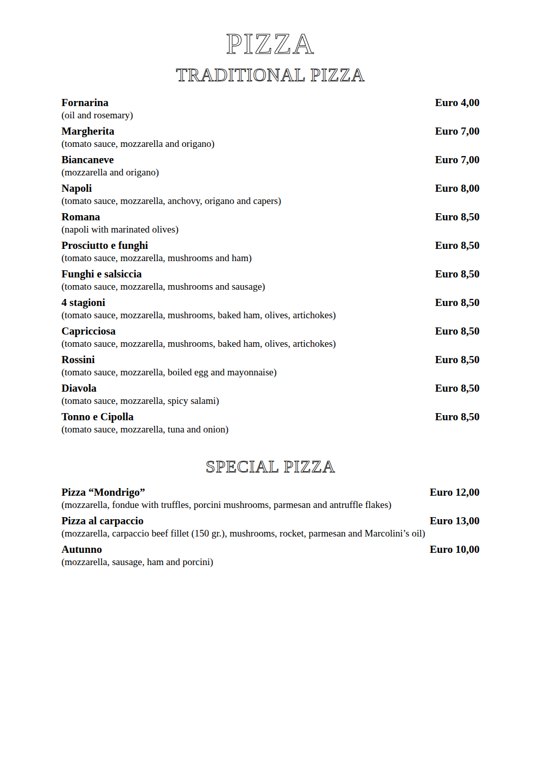PIZZA
TRADITIONAL PIZZA
Fornarina Euro 4,00
(oil and rosemary)
Margherita Euro 7,00
(tomato sauce, mozzarella and origano)
Biancaneve Euro 7,00
(mozzarella and origano)
Napoli Euro 8,00
(tomato sauce, mozzarella, anchovy, origano and capers)
Romana Euro 8,50
(napoli with marinated olives)
Prosciutto e funghi Euro 8,50
(tomato sauce, mozzarella, mushrooms and ham)
Funghi e salsiccia Euro 8,50
(tomato sauce, mozzarella, mushrooms and sausage)
4 stagioni Euro 8,50
(tomato sauce, mozzarella, mushrooms, baked ham, olives, artichokes)
Capricciosa Euro 8,50
(tomato sauce, mozzarella, mushrooms, baked ham, olives, artichokes)
Rossini Euro 8,50
(tomato sauce, mozzarella, boiled egg and mayonnaise)
Diavola Euro 8,50
(tomato sauce, mozzarella, spicy salami)
Tonno e Cipolla Euro 8,50
(tomato sauce, mozzarella, tuna and onion)
SPECIAL PIZZA
Pizza “Mondrigo”Euro 12,00
(mozzarella, fondue with truffles, porcini mushrooms, parmesan and antruffle flakes)
Pizza al carpaccio Euro 13,00
(mozzarella, carpaccio beef fillet (150 gr.), mushrooms, rocket, parmesan and Marcolini’s oil)
Autunno Euro 10,00
(mozzarella, sausage, ham and porcini)